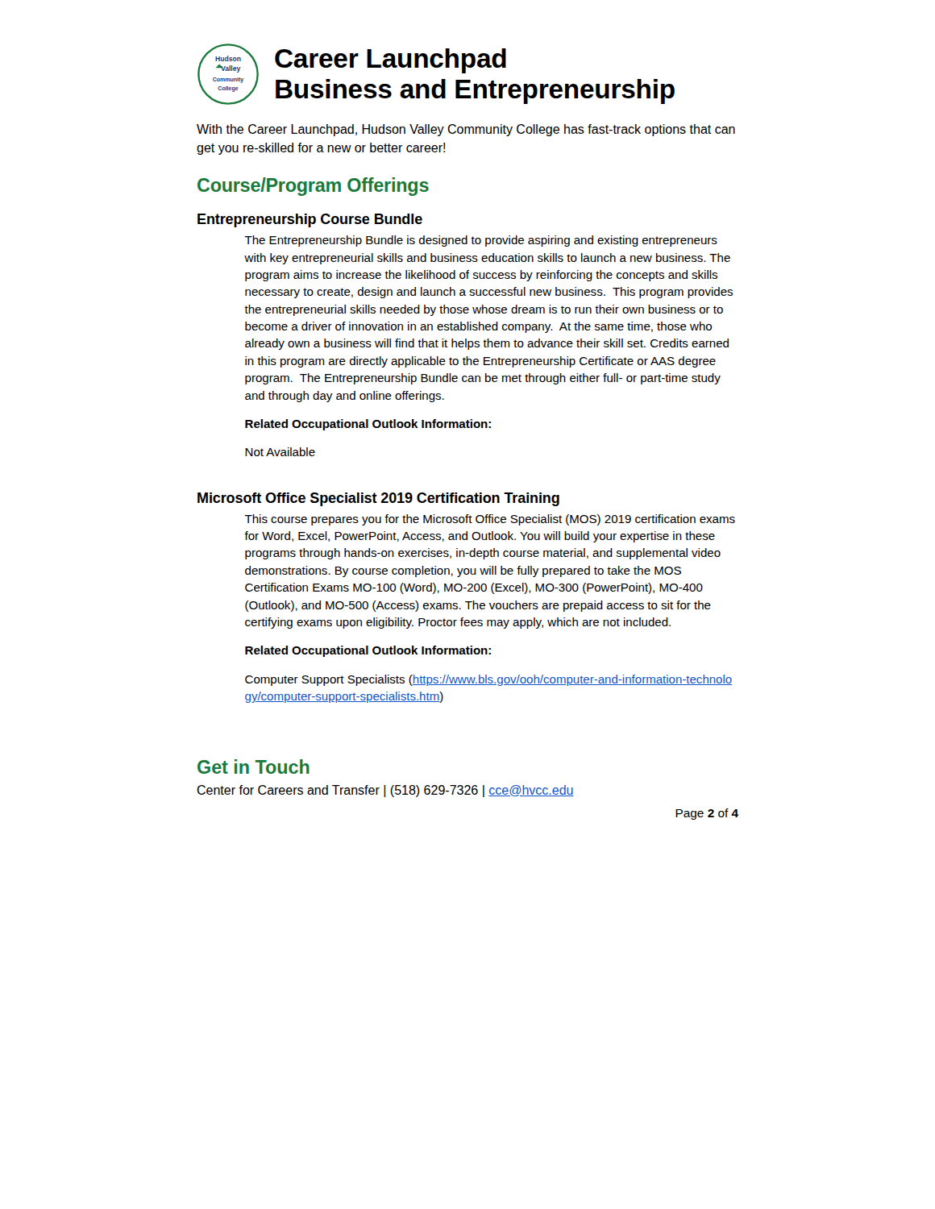Hudson Valley Community College
Career Launchpad
Business and Entrepreneurship
With the Career Launchpad, Hudson Valley Community College has fast-track options that can get you re-skilled for a new or better career!
Course/Program Offerings
Entrepreneurship Course Bundle
The Entrepreneurship Bundle is designed to provide aspiring and existing entrepreneurs with key entrepreneurial skills and business education skills to launch a new business. The program aims to increase the likelihood of success by reinforcing the concepts and skills necessary to create, design and launch a successful new business. This program provides the entrepreneurial skills needed by those whose dream is to run their own business or to become a driver of innovation in an established company. At the same time, those who already own a business will find that it helps them to advance their skill set. Credits earned in this program are directly applicable to the Entrepreneurship Certificate or AAS degree program. The Entrepreneurship Bundle can be met through either full- or part-time study and through day and online offerings.
Related Occupational Outlook Information:
Not Available
Microsoft Office Specialist 2019 Certification Training
This course prepares you for the Microsoft Office Specialist (MOS) 2019 certification exams for Word, Excel, PowerPoint, Access, and Outlook. You will build your expertise in these programs through hands-on exercises, in-depth course material, and supplemental video demonstrations. By course completion, you will be fully prepared to take the MOS Certification Exams MO-100 (Word), MO-200 (Excel), MO-300 (PowerPoint), MO-400 (Outlook), and MO-500 (Access) exams. The vouchers are prepaid access to sit for the certifying exams upon eligibility. Proctor fees may apply, which are not included.
Related Occupational Outlook Information:
Computer Support Specialists (https://www.bls.gov/ooh/computer-and-information-technology/computer-support-specialists.htm)
Get in Touch
Center for Careers and Transfer | (518) 629-7326 | cce@hvcc.edu
Page 2 of 4